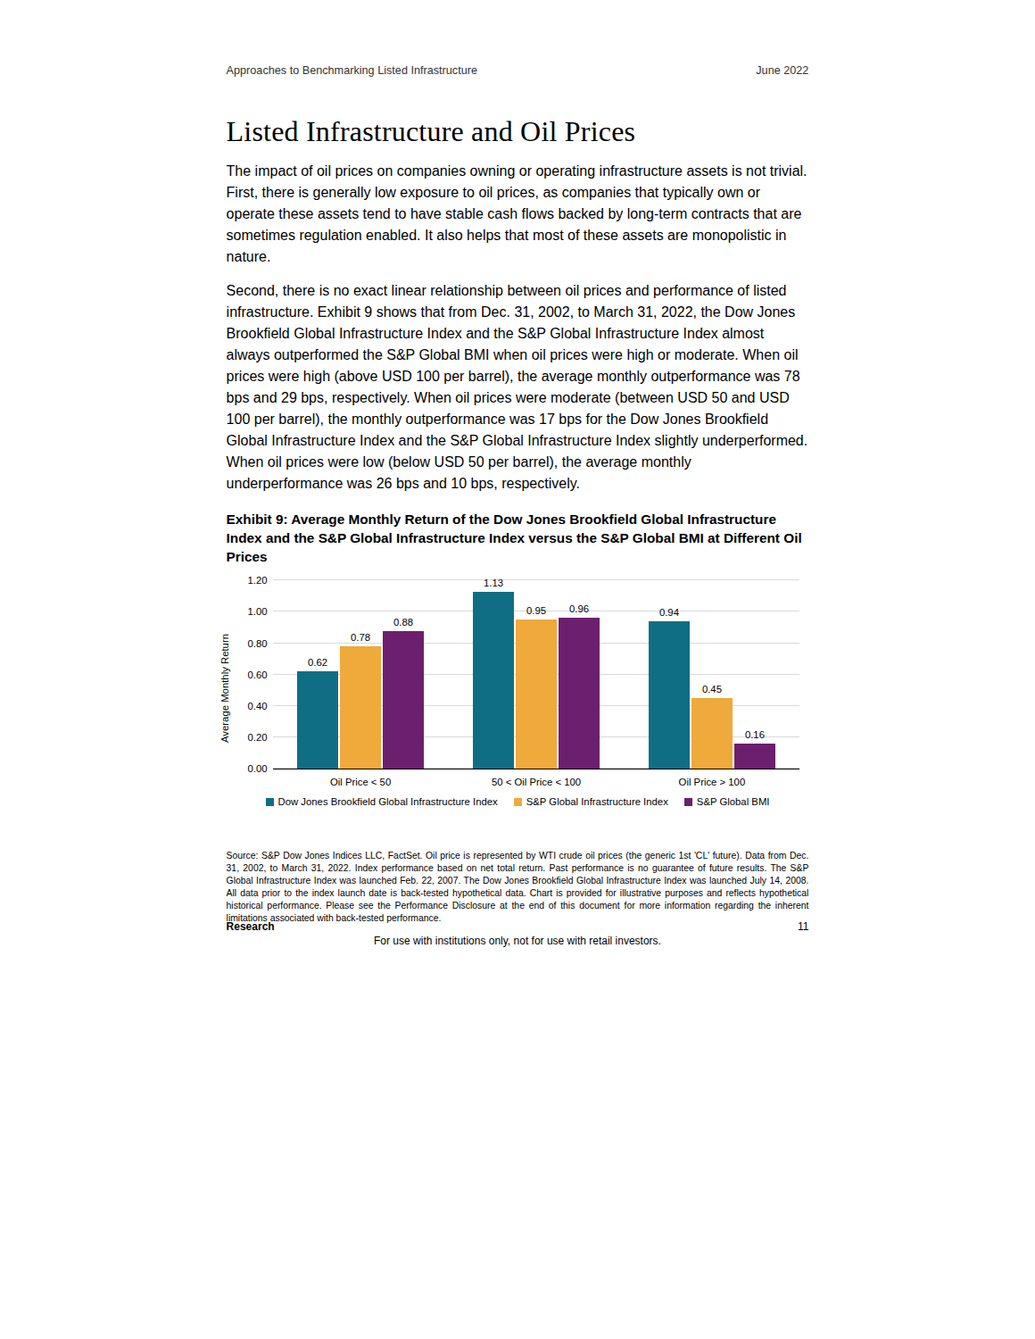Approaches to Benchmarking Listed Infrastructure
June 2022
Listed Infrastructure and Oil Prices
The impact of oil prices on companies owning or operating infrastructure assets is not trivial. First, there is generally low exposure to oil prices, as companies that typically own or operate these assets tend to have stable cash flows backed by long-term contracts that are sometimes regulation enabled. It also helps that most of these assets are monopolistic in nature.
Second, there is no exact linear relationship between oil prices and performance of listed infrastructure. Exhibit 9 shows that from Dec. 31, 2002, to March 31, 2022, the Dow Jones Brookfield Global Infrastructure Index and the S&P Global Infrastructure Index almost always outperformed the S&P Global BMI when oil prices were high or moderate. When oil prices were high (above USD 100 per barrel), the average monthly outperformance was 78 bps and 29 bps, respectively. When oil prices were moderate (between USD 50 and USD 100 per barrel), the monthly outperformance was 17 bps for the Dow Jones Brookfield Global Infrastructure Index and the S&P Global Infrastructure Index slightly underperformed. When oil prices were low (below USD 50 per barrel), the average monthly underperformance was 26 bps and 10 bps, respectively.
Exhibit 9: Average Monthly Return of the Dow Jones Brookfield Global Infrastructure Index and the S&P Global Infrastructure Index versus the S&P Global BMI at Different Oil Prices
Average Monthly Return
1.20
1.00
0.80
0.60
0.40
0.20
0.00
0.62
0.78
0.88
1.13
0.95
0.96
0.94
0.45
0.16
Oil Price < 50
50 < Oil Price < 100
Oil Price > 100
Dow Jones Brookfield Global Infrastructure Index
S&P Global Infrastructure Index
S&P Global BMI
Source: S&P Dow Jones Indices LLC, FactSet. Oil price is represented by WTI crude oil prices (the generic 1st 'CL' future). Data from Dec. 31, 2002, to March 31, 2022. Index performance based on net total return. Past performance is no guarantee of future results. The S&P Global Infrastructure Index was launched Feb. 22, 2007. The Dow Jones Brookfield Global Infrastructure Index was launched July 14, 2008. All data prior to the index launch date is back-tested hypothetical data. Chart is provided for illustrative purposes and reflects hypothetical historical performance. Please see the Performance Disclosure at the end of this document for more information regarding the inherent limitations associated with back-tested performance.
Research 11
For use with institutions only, not for use with retail investors.